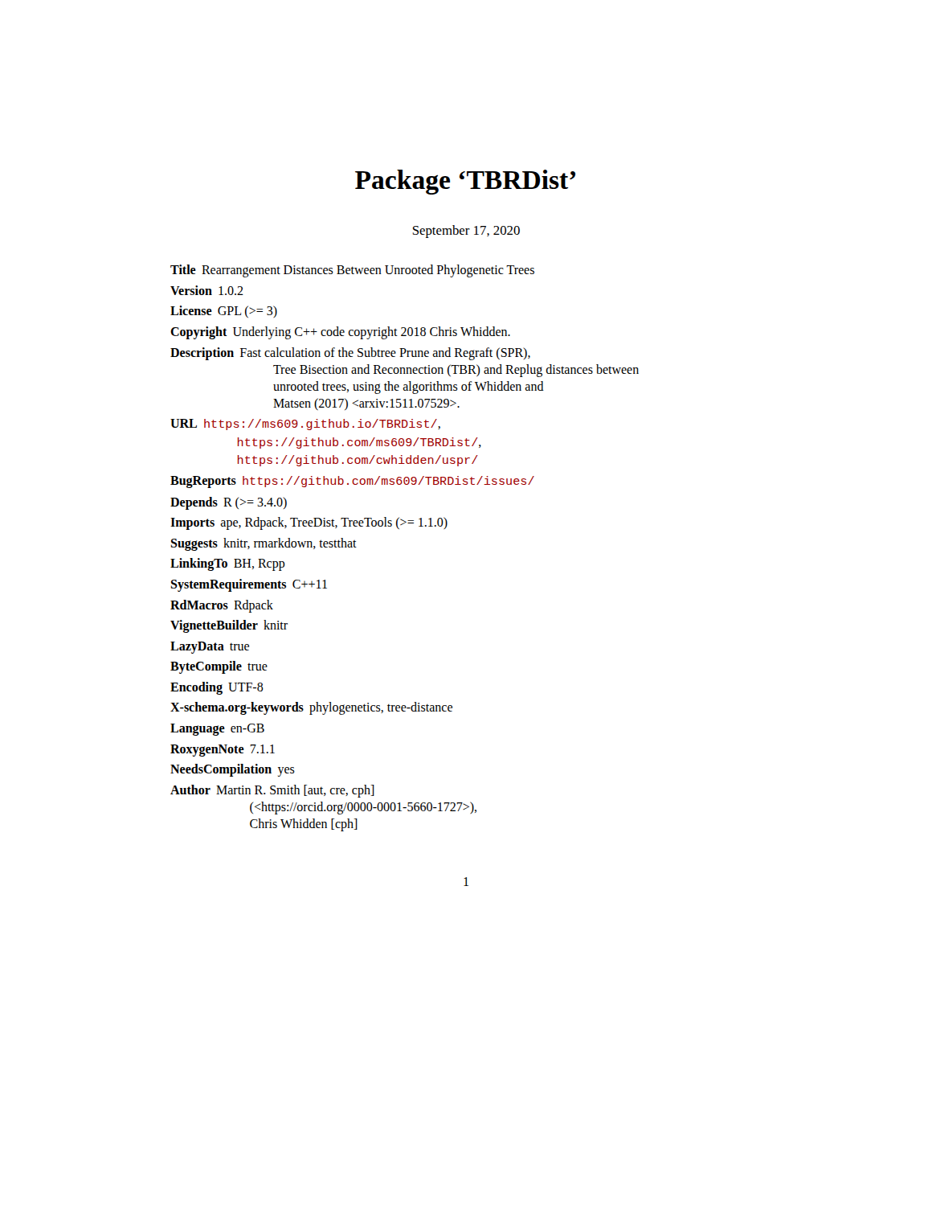Package ‘TBRDist’
September 17, 2020
Title
Rearrangement Distances Between Unrooted Phylogenetic Trees
Version
1.0.2
License
GPL (>= 3)
Copyright
Underlying C++ code copyright 2018 Chris Whidden.
Description
Fast calculation of the Subtree Prune and Regraft (SPR), Tree Bisection and Reconnection (TBR) and Replug distances between unrooted trees, using the algorithms of Whidden and Matsen (2017) <arxiv:1511.07529>.
URL
https://ms609.github.io/TBRDist/, https://github.com/ms609/TBRDist/, https://github.com/cwhidden/uspr/
BugReports
https://github.com/ms609/TBRDist/issues/
Depends
R (>= 3.4.0)
Imports
ape, Rdpack, TreeDist, TreeTools (>= 1.1.0)
Suggests
knitr, rmarkdown, testthat
LinkingTo
BH, Rcpp
SystemRequirements
C++11
RdMacros
Rdpack
VignetteBuilder
knitr
LazyData
true
ByteCompile
true
Encoding
UTF-8
X-schema.org-keywords
phylogenetics, tree-distance
Language
en-GB
RoxygenNote
7.1.1
NeedsCompilation
yes
Author
Martin R. Smith [aut, cre, cph] (<https://orcid.org/0000-0001-5660-1727>), Chris Whidden [cph]
1